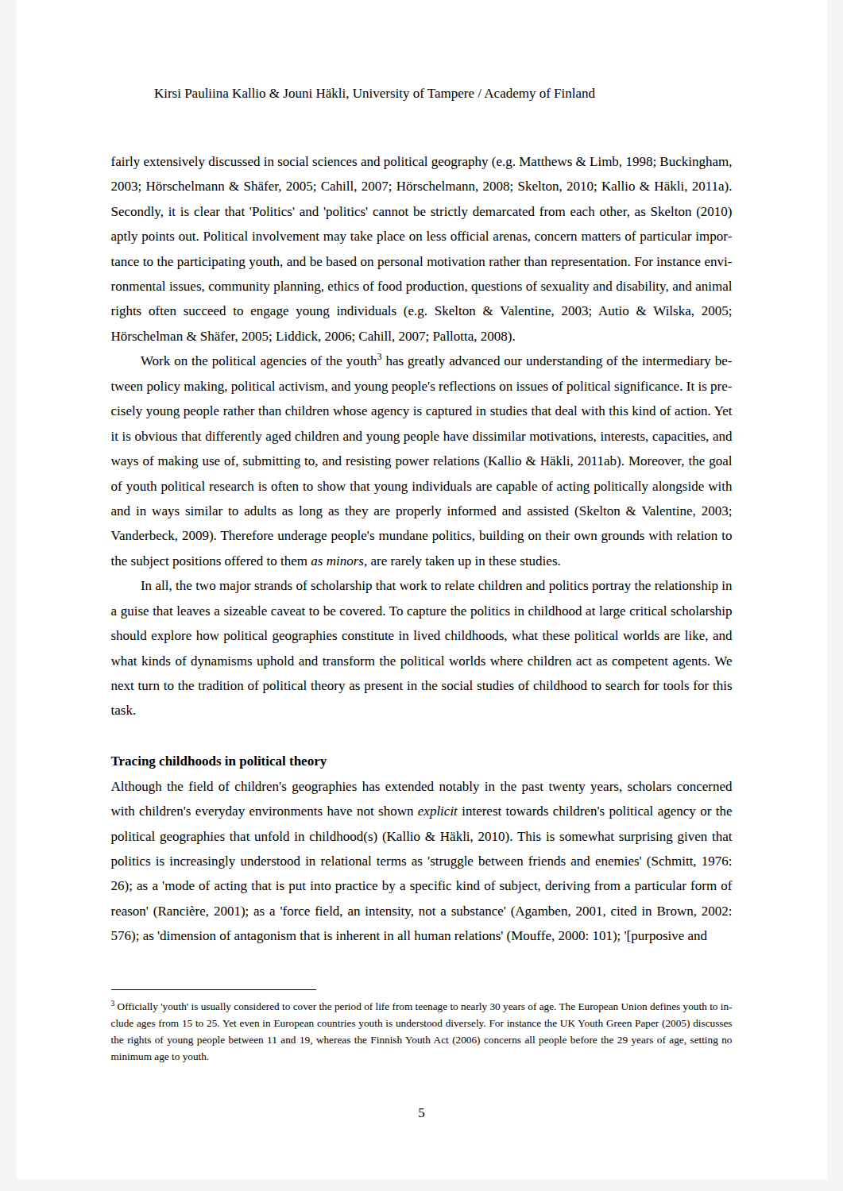Kirsi Pauliina Kallio & Jouni Häkli, University of Tampere / Academy of Finland
fairly extensively discussed in social sciences and political geography (e.g. Matthews & Limb, 1998; Buckingham, 2003; Hörschelmann & Shäfer, 2005; Cahill, 2007; Hörschelmann, 2008; Skelton, 2010; Kallio & Häkli, 2011a). Secondly, it is clear that 'Politics' and 'politics' cannot be strictly demarcated from each other, as Skelton (2010) aptly points out. Political involvement may take place on less official arenas, concern matters of particular importance to the participating youth, and be based on personal motivation rather than representation. For instance environmental issues, community planning, ethics of food production, questions of sexuality and disability, and animal rights often succeed to engage young individuals (e.g. Skelton & Valentine, 2003; Autio & Wilska, 2005; Hörschelman & Shäfer, 2005; Liddick, 2006; Cahill, 2007; Pallotta, 2008).
Work on the political agencies of the youth3 has greatly advanced our understanding of the intermediary between policy making, political activism, and young people's reflections on issues of political significance. It is precisely young people rather than children whose agency is captured in studies that deal with this kind of action. Yet it is obvious that differently aged children and young people have dissimilar motivations, interests, capacities, and ways of making use of, submitting to, and resisting power relations (Kallio & Häkli, 2011ab). Moreover, the goal of youth political research is often to show that young individuals are capable of acting politically alongside with and in ways similar to adults as long as they are properly informed and assisted (Skelton & Valentine, 2003; Vanderbeck, 2009). Therefore underage people's mundane politics, building on their own grounds with relation to the subject positions offered to them as minors, are rarely taken up in these studies.
In all, the two major strands of scholarship that work to relate children and politics portray the relationship in a guise that leaves a sizeable caveat to be covered. To capture the politics in childhood at large critical scholarship should explore how political geographies constitute in lived childhoods, what these political worlds are like, and what kinds of dynamisms uphold and transform the political worlds where children act as competent agents. We next turn to the tradition of political theory as present in the social studies of childhood to search for tools for this task.
Tracing childhoods in political theory
Although the field of children's geographies has extended notably in the past twenty years, scholars concerned with children's everyday environments have not shown explicit interest towards children's political agency or the political geographies that unfold in childhood(s) (Kallio & Häkli, 2010). This is somewhat surprising given that politics is increasingly understood in relational terms as 'struggle between friends and enemies' (Schmitt, 1976: 26); as a 'mode of acting that is put into practice by a specific kind of subject, deriving from a particular form of reason' (Rancière, 2001); as a 'force field, an intensity, not a substance' (Agamben, 2001, cited in Brown, 2002: 576); as 'dimension of antagonism that is inherent in all human relations' (Mouffe, 2000: 101); '[purposive and
3 Officially 'youth' is usually considered to cover the period of life from teenage to nearly 30 years of age. The European Union defines youth to include ages from 15 to 25. Yet even in European countries youth is understood diversely. For instance the UK Youth Green Paper (2005) discusses the rights of young people between 11 and 19, whereas the Finnish Youth Act (2006) concerns all people before the 29 years of age, setting no minimum age to youth.
5